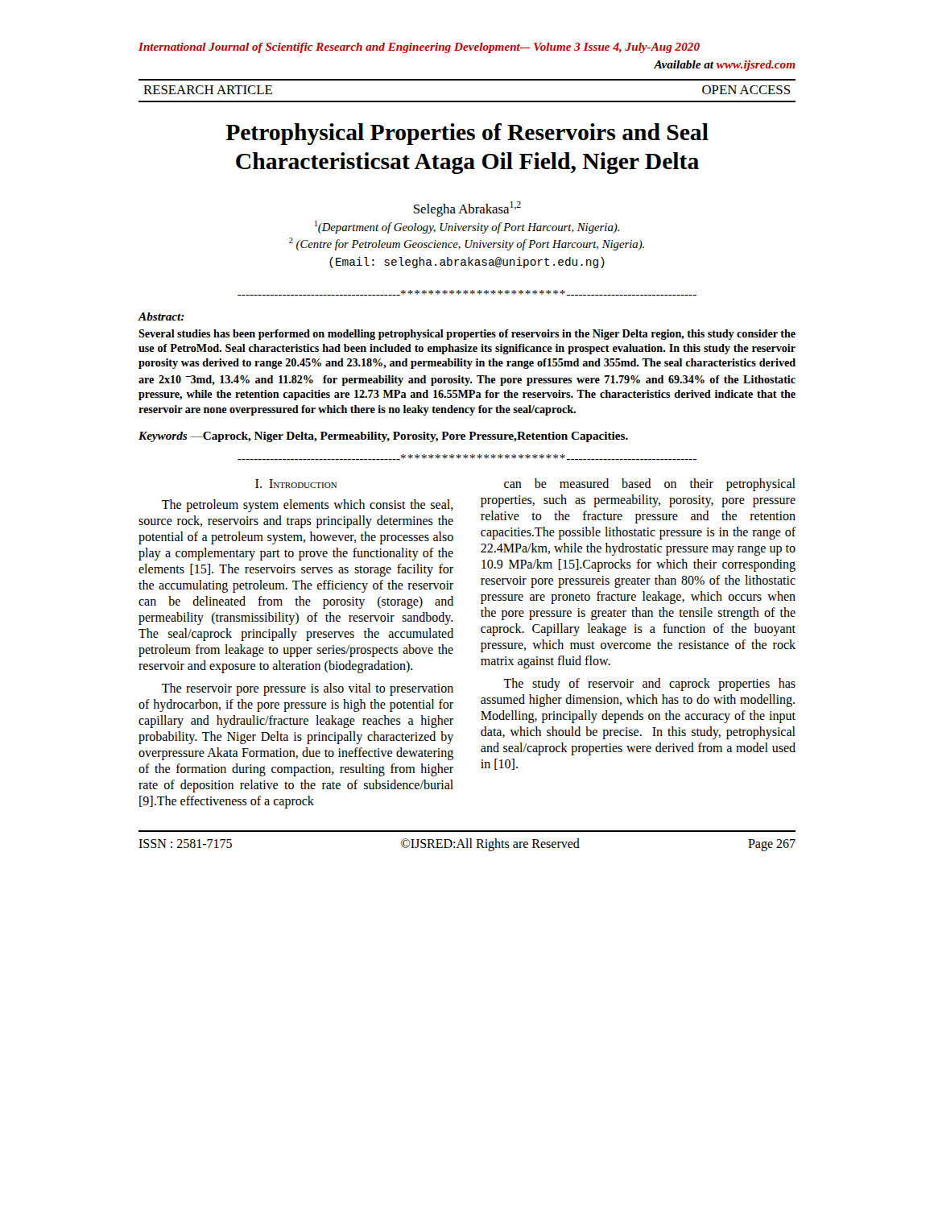International Journal of Scientific Research and Engineering Development-– Volume 3 Issue 4, July-Aug 2020
Available at www.ijsred.com
RESEARCH ARTICLE OPEN ACCESS
Petrophysical Properties of Reservoirs and Seal Characteristicsat Ataga Oil Field, Niger Delta
Selegha Abrakasa1,2
1(Department of Geology, University of Port Harcourt, Nigeria).
2 (Centre for Petroleum Geoscience, University of Port Harcourt, Nigeria).
(Email: selegha.abrakasa@uniport.edu.ng)
----------------------------------------************************--------------------------------
Abstract:
Several studies has been performed on modelling petrophysical properties of reservoirs in the Niger Delta region, this study consider the use of PetroMod. Seal characteristics had been included to emphasize its significance in prospect evaluation. In this study the reservoir porosity was derived to range 20.45% and 23.18%, and permeability in the range of155md and 355md. The seal characteristics derived are 2x10 –3md, 13.4% and 11.82% for permeability and porosity. The pore pressures were 71.79% and 69.34% of the Lithostatic pressure, while the retention capacities are 12.73 MPa and 16.55MPa for the reservoirs. The characteristics derived indicate that the reservoir are none overpressured for which there is no leaky tendency for the seal/caprock.
Keywords —Caprock, Niger Delta, Permeability, Porosity, Pore Pressure,Retention Capacities.
----------------------------------------************************--------------------------------
I. Introduction
The petroleum system elements which consist the seal, source rock, reservoirs and traps principally determines the potential of a petroleum system, however, the processes also play a complementary part to prove the functionality of the elements [15]. The reservoirs serves as storage facility for the accumulating petroleum. The efficiency of the reservoir can be delineated from the porosity (storage) and permeability (transmissibility) of the reservoir sandbody. The seal/caprock principally preserves the accumulated petroleum from leakage to upper series/prospects above the reservoir and exposure to alteration (biodegradation).
The reservoir pore pressure is also vital to preservation of hydrocarbon, if the pore pressure is high the potential for capillary and hydraulic/fracture leakage reaches a higher probability. The Niger Delta is principally characterized by overpressure Akata Formation, due to ineffective dewatering of the formation during compaction, resulting from higher rate of deposition relative to the rate of subsidence/burial [9].The effectiveness of a caprock
can be measured based on their petrophysical properties, such as permeability, porosity, pore pressure relative to the fracture pressure and the retention capacities.The possible lithostatic pressure is in the range of 22.4MPa/km, while the hydrostatic pressure may range up to 10.9 MPa/km [15].Caprocks for which their corresponding reservoir pore pressureis greater than 80% of the lithostatic pressure are proneto fracture leakage, which occurs when the pore pressure is greater than the tensile strength of the caprock. Capillary leakage is a function of the buoyant pressure, which must overcome the resistance of the rock matrix against fluid flow.
The study of reservoir and caprock properties has assumed higher dimension, which has to do with modelling. Modelling, principally depends on the accuracy of the input data, which should be precise. In this study, petrophysical and seal/caprock properties were derived from a model used in [10].
ISSN : 2581-7175 ©IJSRED:All Rights are Reserved Page 267